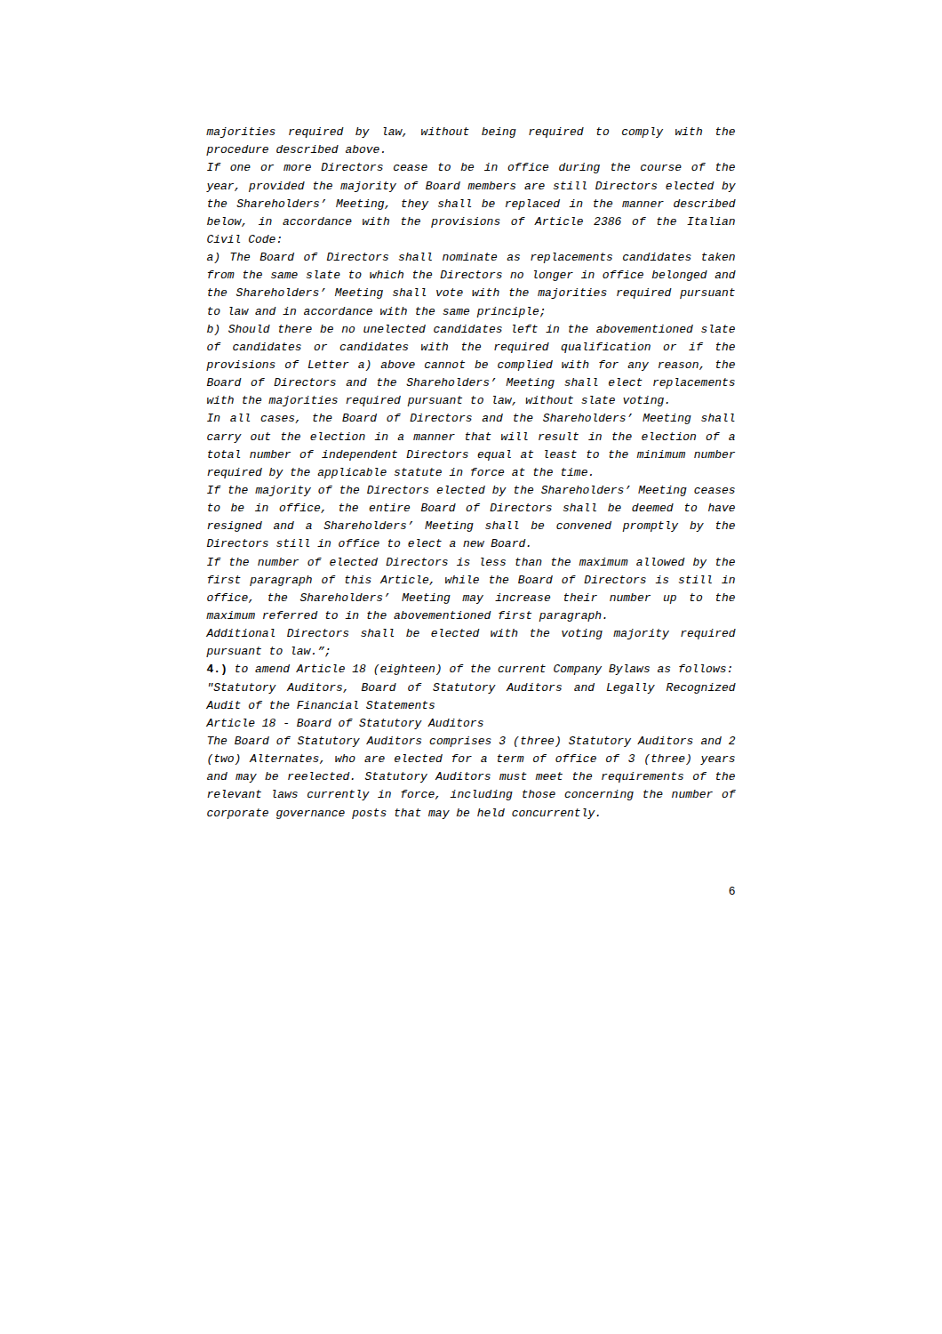majorities required by law, without being required to comply with the procedure described above.
If one or more Directors cease to be in office during the course of the year, provided the majority of Board members are still Directors elected by the Shareholders’ Meeting, they shall be replaced in the manner described below, in accordance with the provisions of Article 2386 of the Italian Civil Code:
a) The Board of Directors shall nominate as replacements candidates taken from the same slate to which the Directors no longer in office belonged and the Shareholders’ Meeting shall vote with the majorities required pursuant to law and in accordance with the same principle;
b) Should there be no unelected candidates left in the abovementioned slate of candidates or candidates with the required qualification or if the provisions of Letter a) above cannot be complied with for any reason, the Board of Directors and the Shareholders’ Meeting shall elect replacements with the majorities required pursuant to law, without slate voting.
In all cases, the Board of Directors and the Shareholders’ Meeting shall carry out the election in a manner that will result in the election of a total number of independent Directors equal at least to the minimum number required by the applicable statute in force at the time.
If the majority of the Directors elected by the Shareholders’ Meeting ceases to be in office, the entire Board of Directors shall be deemed to have resigned and a Shareholders’ Meeting shall be convened promptly by the Directors still in office to elect a new Board.
If the number of elected Directors is less than the maximum allowed by the first paragraph of this Article, while the Board of Directors is still in office, the Shareholders’ Meeting may increase their number up to the maximum referred to in the abovementioned first paragraph.
Additional Directors shall be elected with the voting majority required pursuant to law.”;
4.) to amend Article 18 (eighteen) of the current Company Bylaws as follows:
"Statutory Auditors, Board of Statutory Auditors and Legally Recognized Audit of the Financial Statements
Article 18 - Board of Statutory Auditors
The Board of Statutory Auditors comprises 3 (three) Statutory Auditors and 2 (two) Alternates, who are elected for a term of office of 3 (three) years and may be reelected. Statutory Auditors must meet the requirements of the relevant laws currently in force, including those concerning the number of corporate governance posts that may be held concurrently.
6